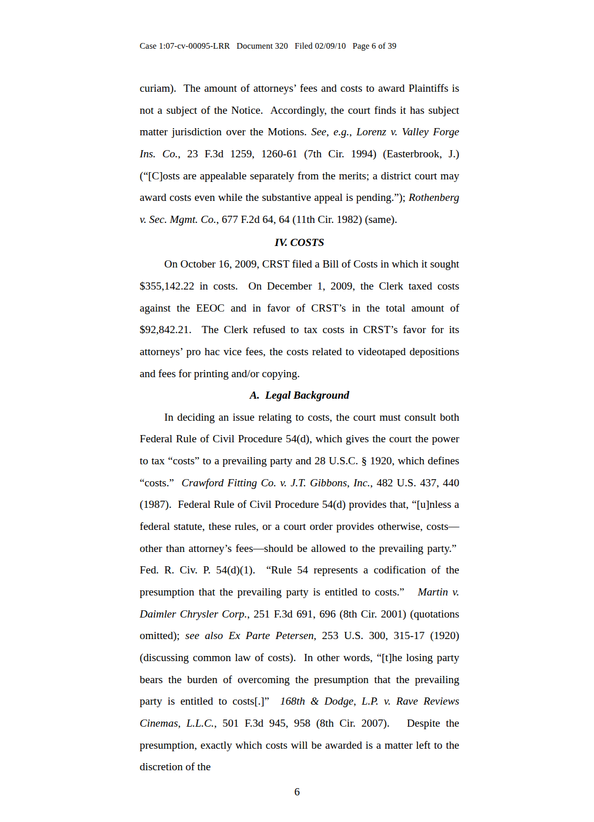Case 1:07-cv-00095-LRR Document 320 Filed 02/09/10 Page 6 of 39
curiam). The amount of attorneys’ fees and costs to award Plaintiffs is not a subject of the Notice. Accordingly, the court finds it has subject matter jurisdiction over the Motions. See, e.g., Lorenz v. Valley Forge Ins. Co., 23 F.3d 1259, 1260-61 (7th Cir. 1994) (Easterbrook, J.) (“[C]osts are appealable separately from the merits; a district court may award costs even while the substantive appeal is pending.”); Rothenberg v. Sec. Mgmt. Co., 677 F.2d 64, 64 (11th Cir. 1982) (same).
IV. COSTS
On October 16, 2009, CRST filed a Bill of Costs in which it sought $355,142.22 in costs. On December 1, 2009, the Clerk taxed costs against the EEOC and in favor of CRST’s in the total amount of $92,842.21. The Clerk refused to tax costs in CRST’s favor for its attorneys’ pro hac vice fees, the costs related to videotaped depositions and fees for printing and/or copying.
A. Legal Background
In deciding an issue relating to costs, the court must consult both Federal Rule of Civil Procedure 54(d), which gives the court the power to tax “costs” to a prevailing party and 28 U.S.C. § 1920, which defines “costs.” Crawford Fitting Co. v. J.T. Gibbons, Inc., 482 U.S. 437, 440 (1987). Federal Rule of Civil Procedure 54(d) provides that, “[u]nless a federal statute, these rules, or a court order provides otherwise, costs—other than attorney’s fees—should be allowed to the prevailing party.” Fed. R. Civ. P. 54(d)(1). “Rule 54 represents a codification of the presumption that the prevailing party is entitled to costs.” Martin v. Daimler Chrysler Corp., 251 F.3d 691, 696 (8th Cir. 2001) (quotations omitted); see also Ex Parte Petersen, 253 U.S. 300, 315-17 (1920) (discussing common law of costs). In other words, “[t]he losing party bears the burden of overcoming the presumption that the prevailing party is entitled to costs[.]” 168th & Dodge, L.P. v. Rave Reviews Cinemas, L.L.C., 501 F.3d 945, 958 (8th Cir. 2007). Despite the presumption, exactly which costs will be awarded is a matter left to the discretion of the
6